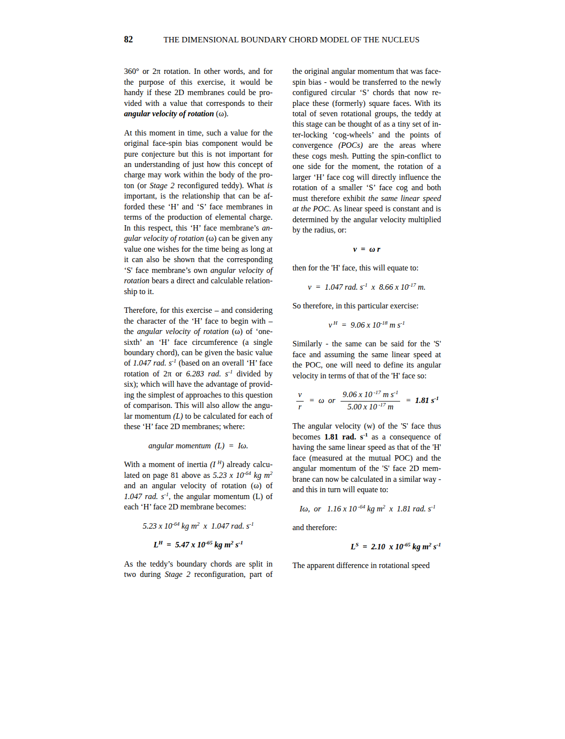82 THE DIMENSIONAL BOUNDARY CHORD MODEL OF THE NUCLEUS
360° or 2π rotation. In other words, and for the purpose of this exercise, it would be handy if these 2D membranes could be provided with a value that corresponds to their angular velocity of rotation (ω).
At this moment in time, such a value for the original face-spin bias component would be pure conjecture but this is not important for an understanding of just how this concept of charge may work within the body of the proton (or Stage 2 reconfigured teddy). What is important, is the relationship that can be afforded these ‘H’ and ‘S’ face membranes in terms of the production of elemental charge. In this respect, this ‘H’ face membrane’s angular velocity of rotation (ω) can be given any value one wishes for the time being as long at it can also be shown that the corresponding ‘S' face membrane’s own angular velocity of rotation bears a direct and calculable relationship to it.
Therefore, for this exercise – and considering the character of the ‘H’ face to begin with – the angular velocity of rotation (ω) of ‘one-sixth’ an ‘H’ face circumference (a single boundary chord), can be given the basic value of 1.047 rad. s-1 (based on an overall ‘H’ face rotation of 2π or 6.283 rad. s-1 divided by six); which will have the advantage of providing the simplest of approaches to this question of comparison. This will also allow the angular momentum (L) to be calculated for each of these ‘H’ face 2D membranes; where:
angular momentum (L) = Iω.
With a moment of inertia (I H) already calculated on page 81 above as 5.23 x 10-64 kg m2 and an angular velocity of rotation (ω) of 1.047 rad. s-1, the angular momentum (L) of each ‘H’ face 2D membrane becomes:
5.23 x 10-64 kg m2 x 1.047 rad. s-1
LH = 5.47 x 10-65 kg m2 s-1
As the teddy’s boundary chords are split in two during Stage 2 reconfiguration, part of the original angular momentum that was face-spin bias - would be transferred to the newly configured circular ‘S’ chords that now replace these (formerly) square faces. With its total of seven rotational groups, the teddy at this stage can be thought of as a tiny set of inter-locking ‘cog-wheels’ and the points of convergence (POCs) are the areas where these cogs mesh. Putting the spin-conflict to one side for the moment, the rotation of a larger ‘H’ face cog will directly influence the rotation of a smaller ‘S’ face cog and both must therefore exhibit the same linear speed at the POC. As linear speed is constant and is determined by the angular velocity multiplied by the radius, or:
v = ω r
then for the 'H' face, this will equate to:
v = 1.047 rad. s-1 x 8.66 x 10-17 m.
So therefore, in this particular exercise:
v H = 9.06 x 10-18 m s-1
Similarly - the same can be said for the 'S' face and assuming the same linear speed at the POC, one will need to define its angular velocity in terms of that of the 'H' face so:
vr = ω or 9.06 x 10 -17 m s-15.00 x 10 -17 m = 1.81 s-1
The angular velocity (w) of the 'S' face thus becomes 1.81 rad. s-1 as a consequence of having the same linear speed as that of the 'H' face (measured at the mutual POC) and the angular momentum of the 'S' face 2D membrane can now be calculated in a similar way - and this in turn will equate to:
Iω, or 1.16 x 10 -64 kg m2 x 1.81 rad. s-1
and therefore:
LS = 2.10 x 10-65 kg m2 s-1
The apparent difference in rotational speed